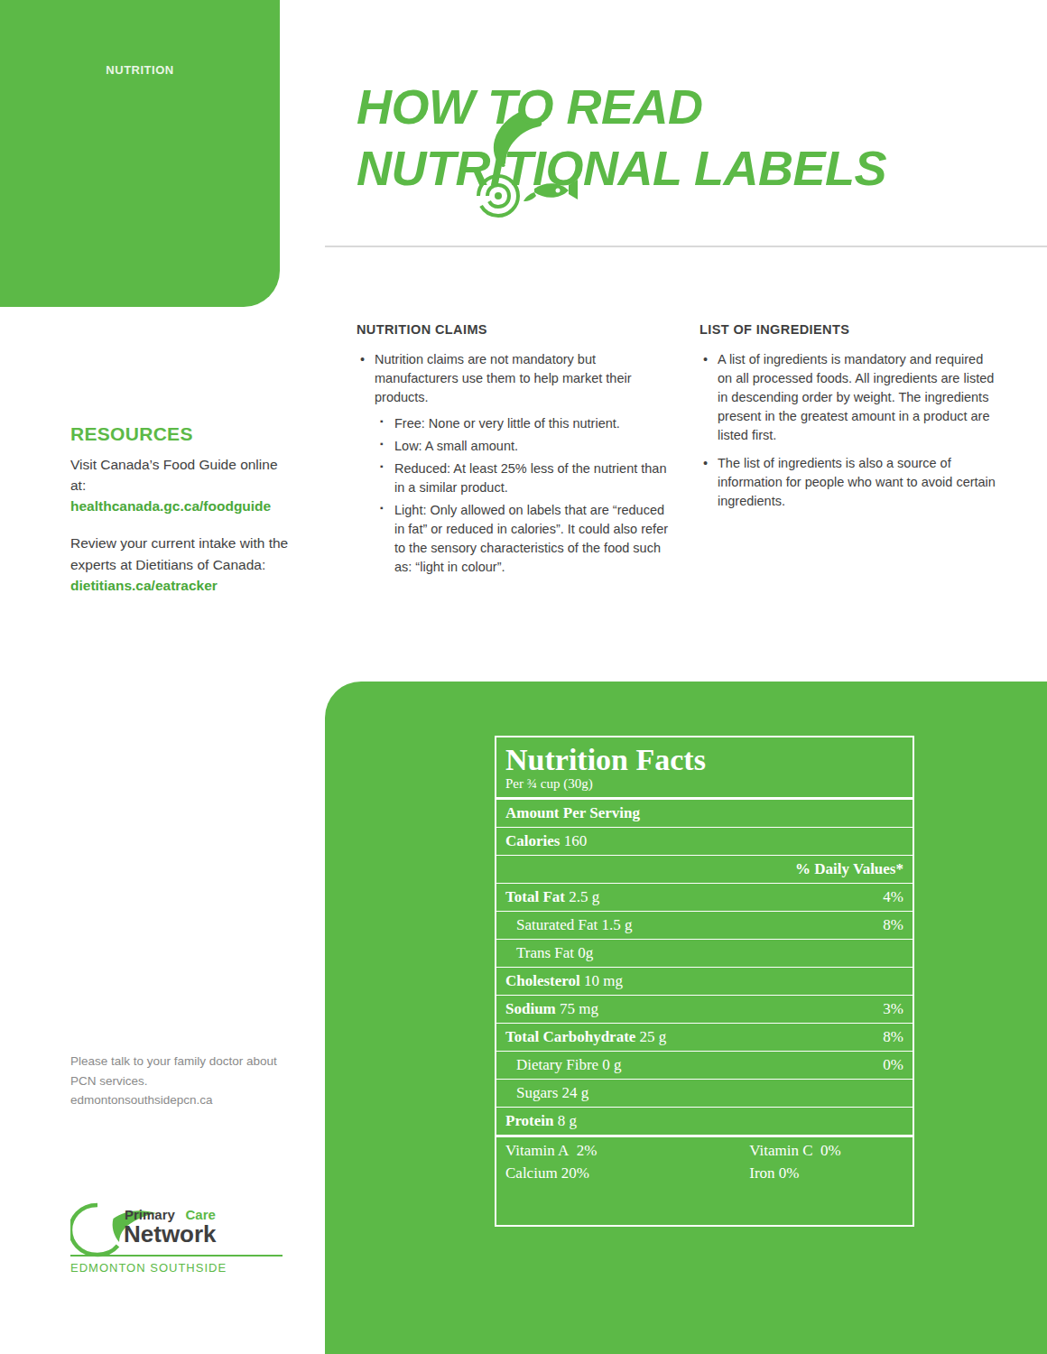NUTRITION
HOW TO READ NUTRITIONAL LABELS
NUTRITION CLAIMS
Nutrition claims are not mandatory but manufacturers use them to help market their products.
Free: None or very little of this nutrient.
Low: A small amount.
Reduced: At least 25% less of the nutrient than in a similar product.
Light: Only allowed on labels that are “reduced in fat” or reduced in calories”. It could also refer to the sensory characteristics of the food such as: “light in colour”.
LIST OF INGREDIENTS
A list of ingredients is mandatory and required on all processed foods. All ingredients are listed in descending order by weight. The ingredients present in the greatest amount in a product are listed first.
The list of ingredients is also a source of information for people who want to avoid certain ingredients.
RESOURCES
Visit Canada’s Food Guide online at:
healthcanada.gc.ca/foodguide
Review your current intake with the experts at Dietitians of Canada:
dietitians.ca/eatracker
Please talk to your family doctor about PCN services.
edmontonsouthsidepcn.ca
Primary Care Network EDMONTON SOUTHSIDE
Nutrition Facts
Per ¾ cup (30g)
| Amount Per Serving |
| Calories 160 |
| | % Daily Values* |
| Total Fat 2.5 g | 4% |
| Saturated Fat 1.5 g | 8% |
| Trans Fat 0g | |
| Cholesterol 10 mg | |
| Sodium 75 mg | 3% |
| Total Carbohydrate 25 g | 8% |
| Dietary Fibre 0 g | 0% |
| Sugars 24 g | |
| Protein 8 g | |
| Vitamin A 2% | Vitamin C 0% |
| Calcium 20% | Iron 0% |